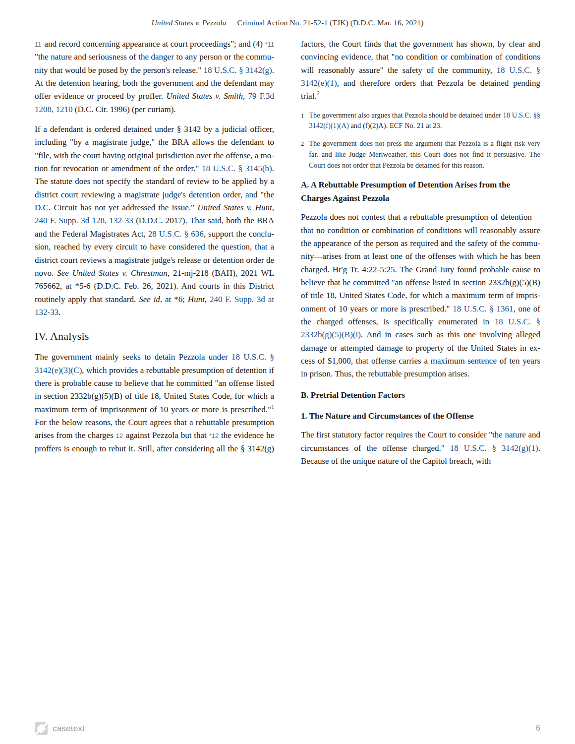United States v. Pezzola Criminal Action No. 21-52-1 (TJK) (D.D.C. Mar. 16, 2021)
11and record concerning appearance at court proceedings"; and (4) *11 "the nature and seriousness of the danger to any person or the community that would be posed by the person's release." 18 U.S.C. § 3142(g). At the detention hearing, both the government and the defendant may offer evidence or proceed by proffer. United States v. Smith, 79 F.3d 1208, 1210 (D.C. Cir. 1996) (per curiam).
If a defendant is ordered detained under § 3142 by a judicial officer, including "by a magistrate judge," the BRA allows the defendant to "file, with the court having original jurisdiction over the offense, a motion for revocation or amendment of the order." 18 U.S.C. § 3145(b). The statute does not specify the standard of review to be applied by a district court reviewing a magistrate judge's detention order, and "the D.C. Circuit has not yet addressed the issue." United States v. Hunt, 240 F. Supp. 3d 128, 132-33 (D.D.C. 2017). That said, both the BRA and the Federal Magistrates Act, 28 U.S.C. § 636, support the conclusion, reached by every circuit to have considered the question, that a district court reviews a magistrate judge's release or detention order de novo. See United States v. Chrestman, 21-mj-218 (BAH), 2021 WL 765662, at *5-6 (D.D.C. Feb. 26, 2021). And courts in this District routinely apply that standard. See id. at *6; Hunt, 240 F. Supp. 3d at 132-33.
IV. Analysis
The government mainly seeks to detain Pezzola under 18 U.S.C. § 3142(e)(3)(C), which provides a rebuttable presumption of detention if there is probable cause to believe that he committed "an offense listed in section 2332b(g)(5)(B) of title 18, United States Code, for which a maximum term of imprisonment of 10 years or more is prescribed."1 For the below reasons, the Court agrees that a rebuttable presumption arises from the charges 12against Pezzola but that *12 the evidence he proffers is enough to rebut it. Still, after considering all the § 3142(g) factors, the Court finds that the government has shown, by clear and convincing evidence, that "no condition or combination of conditions will reasonably assure" the safety of the community, 18 U.S.C. § 3142(e)(1), and therefore orders that Pezzola be detained pending trial.2
1 The government also argues that Pezzola should be detained under 18 U.S.C. §§ 3142(f)(1)(A) and (f)(2)A). ECF No. 21 at 23.
2 The government does not press the argument that Pezzola is a flight risk very far, and like Judge Meriweather, this Court does not find it persuasive. The Court does not order that Pezzola be detained for this reason.
A. A Rebuttable Presumption of Detention Arises from the Charges Against Pezzola
Pezzola does not contest that a rebuttable presumption of detention—that no condition or combination of conditions will reasonably assure the appearance of the person as required and the safety of the community—arises from at least one of the offenses with which he has been charged. Hr'g Tr. 4:22-5:25. The Grand Jury found probable cause to believe that he committed "an offense listed in section 2332b(g)(5)(B) of title 18, United States Code, for which a maximum term of imprisonment of 10 years or more is prescribed." 18 U.S.C. § 1361, one of the charged offenses, is specifically enumerated in 18 U.S.C. § 2332b(g)(5)(B)(i). And in cases such as this one involving alleged damage or attempted damage to property of the United States in excess of $1,000, that offense carries a maximum sentence of ten years in prison. Thus, the rebuttable presumption arises.
B. Pretrial Detention Factors
1. The Nature and Circumstances of the Offense
The first statutory factor requires the Court to consider "the nature and circumstances of the offense charged." 18 U.S.C. § 3142(g)(1). Because of the unique nature of the Capitol breach, with
casetext 6